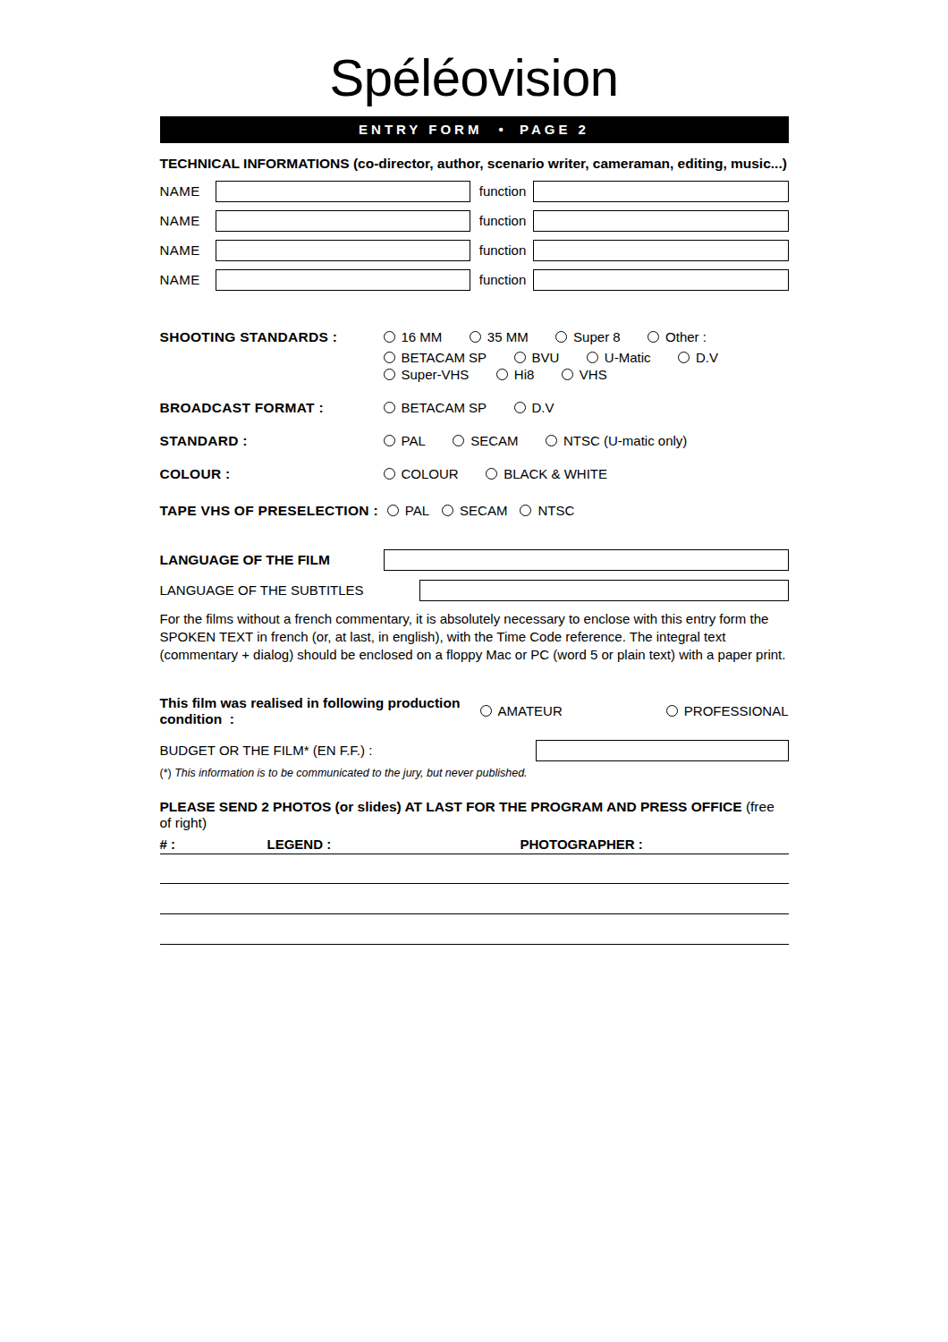Spéléovision
ENTRY FORM • PAGE 2
TECHNICAL INFORMATIONS (co-director, author, scenario writer, cameraman, editing, music...)
NAME function
NAME function
NAME function
NAME function
SHOOTING STANDARDS :
16 MM 35 MM Super 8 Other :
BETACAM SP BVU U-Matic D.V Super-VHS Hi8 VHS
BROADCAST FORMAT :
BETACAM SP D.V
STANDARD :
PAL SECAM NTSC (U-matic only)
COLOUR :
COLOUR BLACK & WHITE
TAPE VHS OF PRESELECTION : PAL SECAM NTSC
LANGUAGE OF THE FILM
LANGUAGE OF THE SUBTITLES
For the films without a french commentary, it is absolutely necessary to enclose with this entry form the SPOKEN TEXT in french (or, at last, in english), with the Time Code reference. The integral text (commentary + dialog) should be enclosed on a floppy Mac or PC (word 5 or plain text) with a paper print.
This film was realised in following production condition : AMATEUR PROFESSIONAL
BUDGET OR THE FILM* (EN F.F.) :
(*) This information is to be communicated to the jury, but never published.
PLEASE SEND 2 PHOTOS (or slides) AT LAST FOR THE PROGRAM AND PRESS OFFICE (free of right)
# : LEGEND : PHOTOGRAPHER :